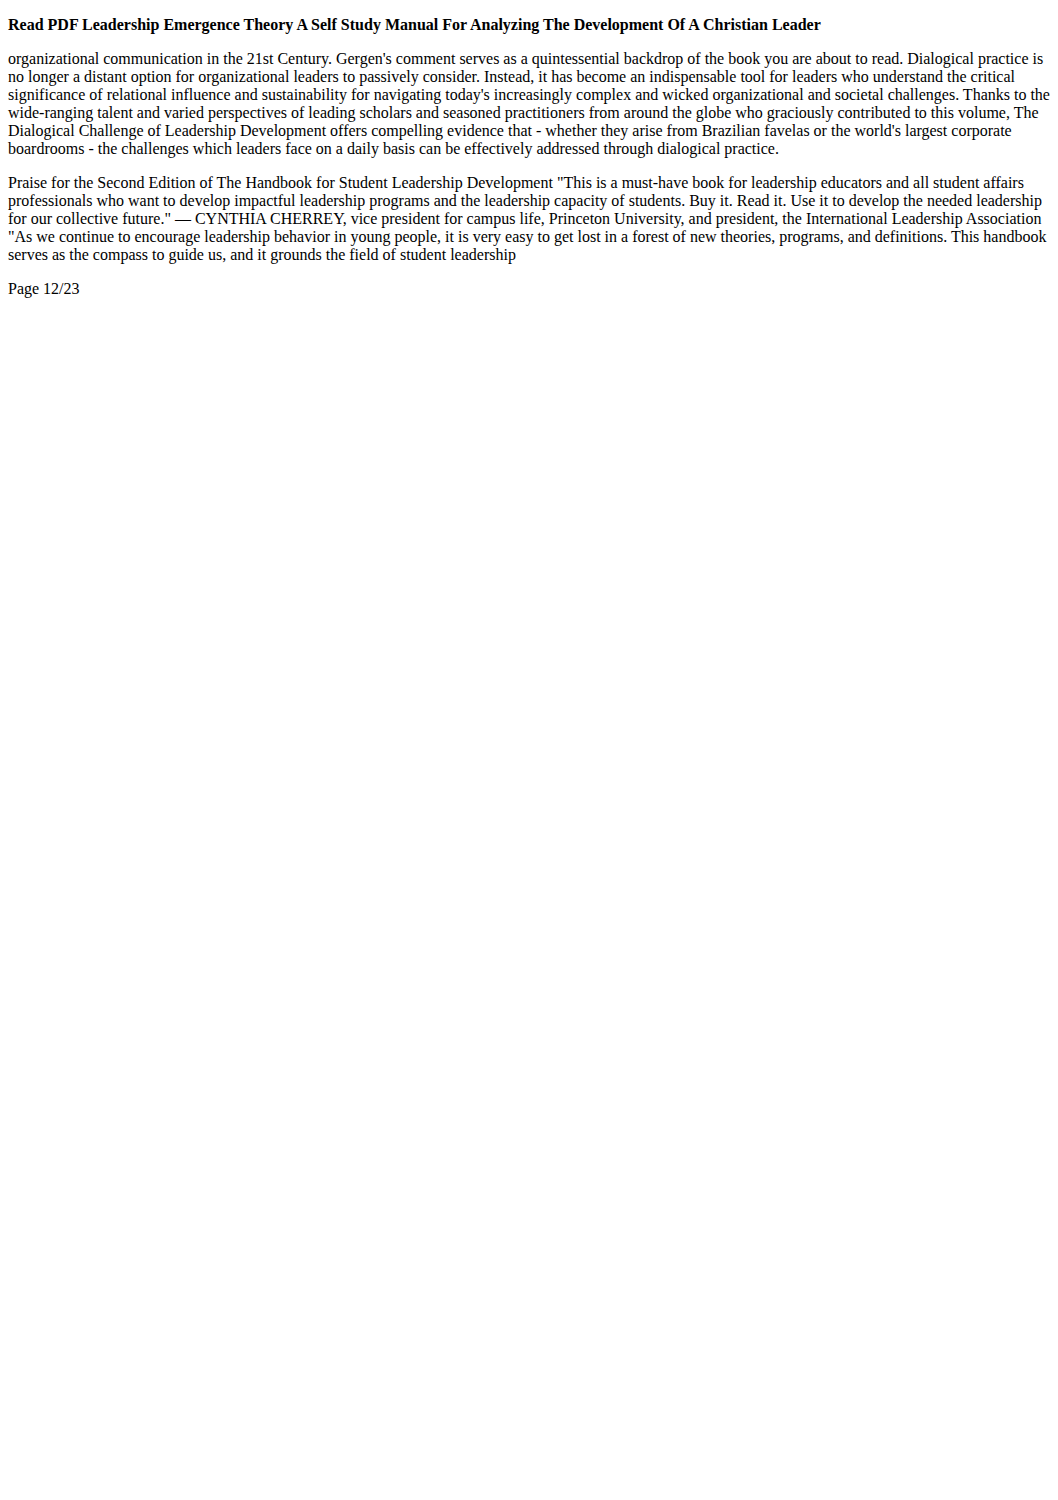Read PDF Leadership Emergence Theory A Self Study Manual For Analyzing The Development Of A Christian Leader
organizational communication in the 21st Century. Gergen's comment serves as a quintessential backdrop of the book you are about to read. Dialogical practice is no longer a distant option for organizational leaders to passively consider. Instead, it has become an indispensable tool for leaders who understand the critical significance of relational influence and sustainability for navigating today's increasingly complex and wicked organizational and societal challenges. Thanks to the wide-ranging talent and varied perspectives of leading scholars and seasoned practitioners from around the globe who graciously contributed to this volume, The Dialogical Challenge of Leadership Development offers compelling evidence that - whether they arise from Brazilian favelas or the world's largest corporate boardrooms - the challenges which leaders face on a daily basis can be effectively addressed through dialogical practice.
Praise for the Second Edition of The Handbook for Student Leadership Development "This is a must-have book for leadership educators and all student affairs professionals who want to develop impactful leadership programs and the leadership capacity of students. Buy it. Read it. Use it to develop the needed leadership for our collective future." — CYNTHIA CHERREY, vice president for campus life, Princeton University, and president, the International Leadership Association "As we continue to encourage leadership behavior in young people, it is very easy to get lost in a forest of new theories, programs, and definitions. This handbook serves as the compass to guide us, and it grounds the field of student leadership
Page 12/23